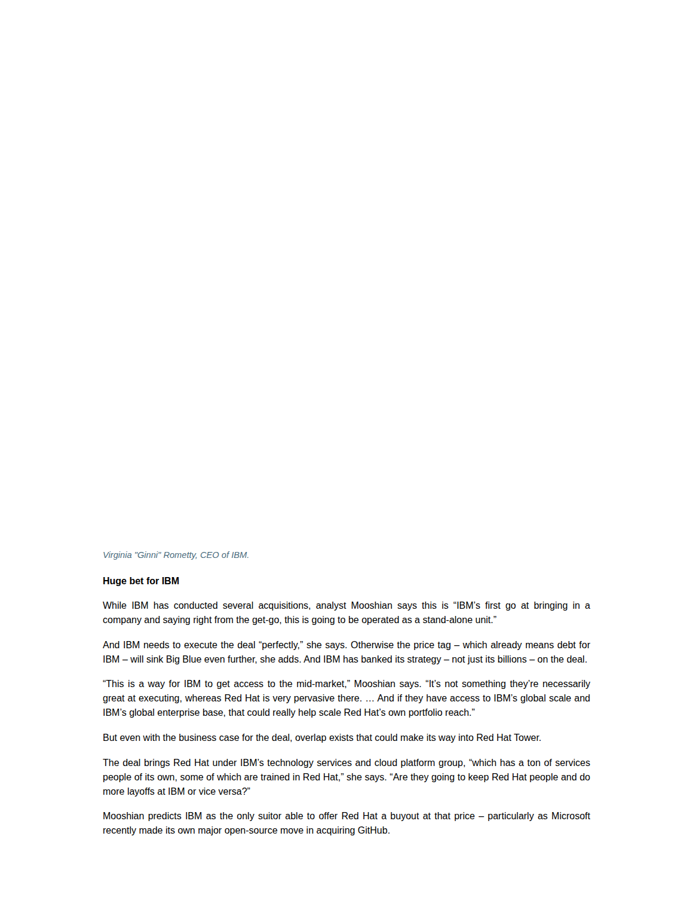Virginia "Ginni" Rometty, CEO of IBM.
Huge bet for IBM
While IBM has conducted several acquisitions, analyst Mooshian says this is “IBM’s first go at bringing in a company and saying right from the get-go, this is going to be operated as a stand-alone unit.”
And IBM needs to execute the deal “perfectly,” she says. Otherwise the price tag – which already means debt for IBM – will sink Big Blue even further, she adds. And IBM has banked its strategy – not just its billions – on the deal.
“This is a way for IBM to get access to the mid-market,” Mooshian says. “It’s not something they’re necessarily great at executing, whereas Red Hat is very pervasive there. … And if they have access to IBM’s global scale and IBM’s global enterprise base, that could really help scale Red Hat’s own portfolio reach.”
But even with the business case for the deal, overlap exists that could make its way into Red Hat Tower.
The deal brings Red Hat under IBM’s technology services and cloud platform group, “which has a ton of services people of its own, some of which are trained in Red Hat,” she says. “Are they going to keep Red Hat people and do more layoffs at IBM or vice versa?”
Mooshian predicts IBM as the only suitor able to offer Red Hat a buyout at that price – particularly as Microsoft recently made its own major open-source move in acquiring GitHub.